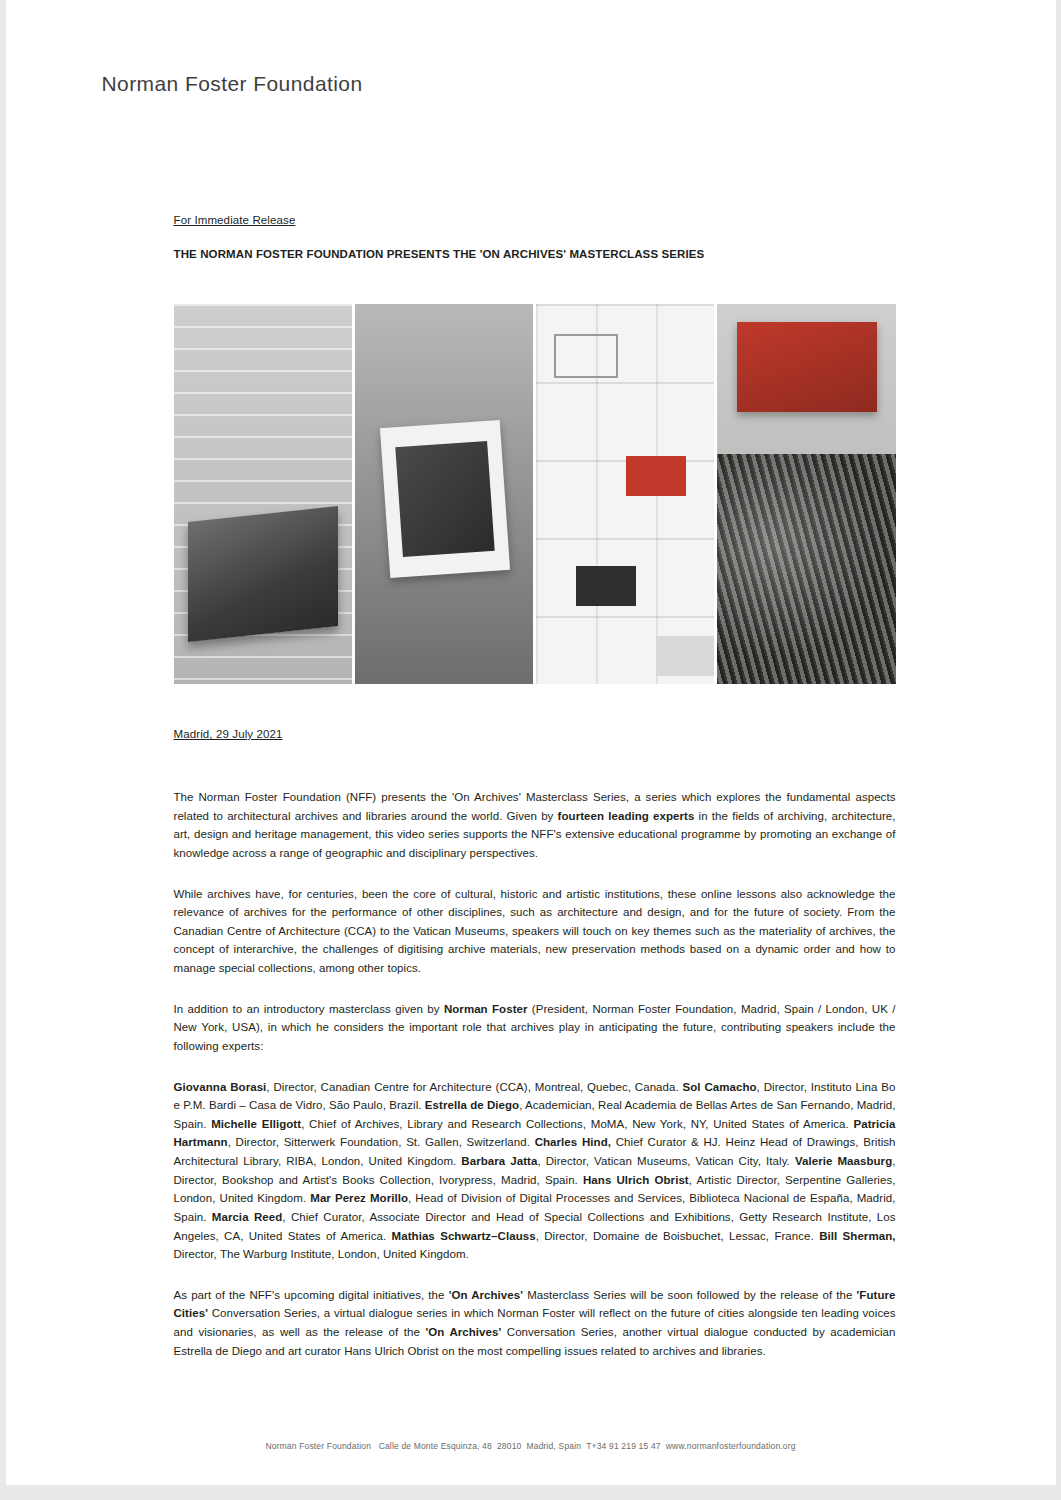Norman Foster Foundation
For Immediate Release
The Norman Foster Foundation presents the 'On Archives' Masterclass Series
Madrid, 29 July 2021
The Norman Foster Foundation (NFF) presents the 'On Archives' Masterclass Series, a series which explores the fundamental aspects related to architectural archives and libraries around the world. Given by fourteen leading experts in the fields of archiving, architecture, art, design and heritage management, this video series supports the NFF's extensive educational programme by promoting an exchange of knowledge across a range of geographic and disciplinary perspectives.
While archives have, for centuries, been the core of cultural, historic and artistic institutions, these online lessons also acknowledge the relevance of archives for the performance of other disciplines, such as architecture and design, and for the future of society. From the Canadian Centre of Architecture (CCA) to the Vatican Museums, speakers will touch on key themes such as the materiality of archives, the concept of interarchive, the challenges of digitising archive materials, new preservation methods based on a dynamic order and how to manage special collections, among other topics.
In addition to an introductory masterclass given by Norman Foster (President, Norman Foster Foundation, Madrid, Spain / London, UK / New York, USA), in which he considers the important role that archives play in anticipating the future, contributing speakers include the following experts:
Giovanna Borasi, Director, Canadian Centre for Architecture (CCA), Montreal, Quebec, Canada. Sol Camacho, Director, Instituto Lina Bo e P.M. Bardi – Casa de Vidro, São Paulo, Brazil. Estrella de Diego, Academician, Real Academia de Bellas Artes de San Fernando, Madrid, Spain. Michelle Elligott, Chief of Archives, Library and Research Collections, MoMA, New York, NY, United States of America. Patricia Hartmann, Director, Sitterwerk Foundation, St. Gallen, Switzerland. Charles Hind, Chief Curator & HJ. Heinz Head of Drawings, British Architectural Library, RIBA, London, United Kingdom. Barbara Jatta, Director, Vatican Museums, Vatican City, Italy. Valerie Maasburg, Director, Bookshop and Artist's Books Collection, Ivorypress, Madrid, Spain. Hans Ulrich Obrist, Artistic Director, Serpentine Galleries, London, United Kingdom. Mar Perez Morillo, Head of Division of Digital Processes and Services, Biblioteca Nacional de España, Madrid, Spain. Marcia Reed, Chief Curator, Associate Director and Head of Special Collections and Exhibitions, Getty Research Institute, Los Angeles, CA, United States of America. Mathias Schwartz–Clauss, Director, Domaine de Boisbuchet, Lessac, France. Bill Sherman, Director, The Warburg Institute, London, United Kingdom.
As part of the NFF's upcoming digital initiatives, the 'On Archives' Masterclass Series will be soon followed by the release of the 'Future Cities' Conversation Series, a virtual dialogue series in which Norman Foster will reflect on the future of cities alongside ten leading voices and visionaries, as well as the release of the 'On Archives' Conversation Series, another virtual dialogue conducted by academician Estrella de Diego and art curator Hans Ulrich Obrist on the most compelling issues related to archives and libraries.
Norman Foster Foundation Calle de Monte Esquinza, 48 28010 Madrid, Spain T+34 91 219 15 47 www.normanfosterfoundation.org